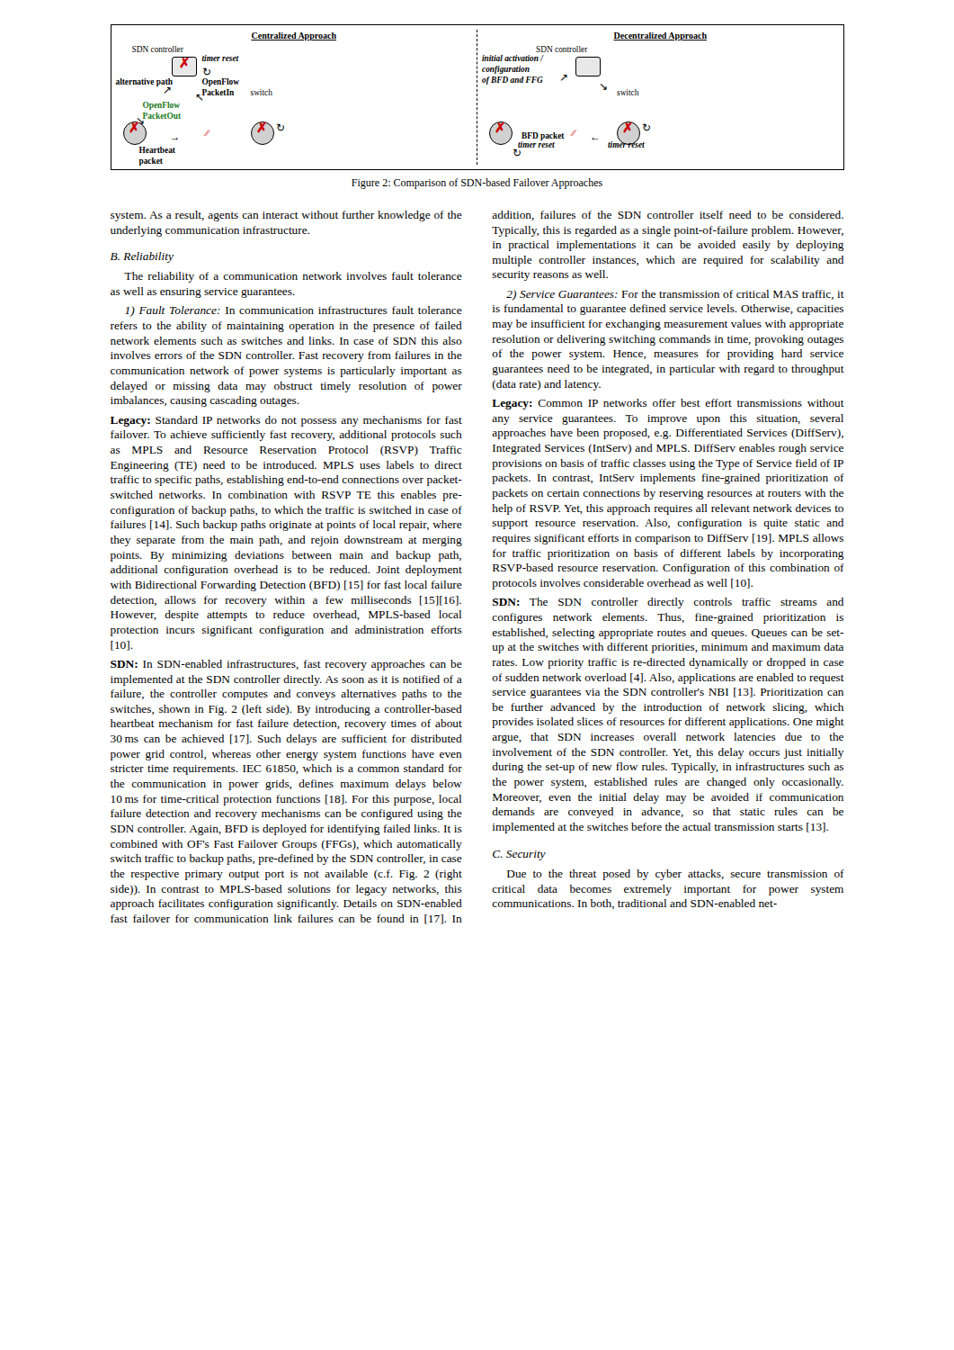Centralized Approach
SDN controller ✗ timer reset ↻ alternative path ↗ OpenFlow
PacketIn ↖ switch OpenFlow
PacketOut ↘ ✗ ✗ ↻ Heartbeat
packet ∕∕ →
Decentralized Approach
SDN controller initial activation /
configuration
of BFD and FFG ↗ ↘ switch ✗ ✗ BFD packet timer reset ↻ timer reset ↻ ∕∕ ←
Figure 2: Comparison of SDN-based Failover Approaches
system. As a result, agents can interact without further knowledge of the underlying communication infrastructure.
B. Reliability
The reliability of a communication network involves fault tolerance as well as ensuring service guarantees.
1) Fault Tolerance: In communication infrastructures fault tolerance refers to the ability of maintaining operation in the presence of failed network elements such as switches and links. In case of SDN this also involves errors of the SDN controller. Fast recovery from failures in the communication network of power systems is particularly important as delayed or missing data may obstruct timely resolution of power imbalances, causing cascading outages.
Legacy: Standard IP networks do not possess any mechanisms for fast failover. To achieve sufficiently fast recovery, additional protocols such as MPLS and Resource Reservation Protocol (RSVP) Traffic Engineering (TE) need to be introduced. MPLS uses labels to direct traffic to specific paths, establishing end-to-end connections over packet-switched networks. In combination with RSVP TE this enables pre-configuration of backup paths, to which the traffic is switched in case of failures [14]. Such backup paths originate at points of local repair, where they separate from the main path, and rejoin downstream at merging points. By minimizing deviations between main and backup path, additional configuration overhead is to be reduced. Joint deployment with Bidirectional Forwarding Detection (BFD) [15] for fast local failure detection, allows for recovery within a few milliseconds [15][16]. However, despite attempts to reduce overhead, MPLS-based local protection incurs significant configuration and administration efforts [10].
SDN: In SDN-enabled infrastructures, fast recovery approaches can be implemented at the SDN controller directly. As soon as it is notified of a failure, the controller computes and conveys alternatives paths to the switches, shown in Fig. 2 (left side). By introducing a controller-based heartbeat mechanism for fast failure detection, recovery times of about 30 ms can be achieved [17]. Such delays are sufficient for distributed power grid control, whereas other energy system functions have even stricter time requirements. IEC 61850, which is a common standard for the communication in power grids, defines maximum delays below 10 ms for time-critical protection functions [18]. For this purpose, local failure detection and recovery mechanisms can be configured using the SDN controller. Again, BFD is deployed for identifying failed links. It is combined with OF's Fast Failover Groups (FFGs), which automatically switch traffic to backup paths, pre-defined by the SDN controller, in case the respective primary output port is not available (c.f. Fig. 2 (right side)). In contrast to MPLS-based solutions for legacy networks, this approach facilitates configuration significantly. Details on SDN-enabled fast failover for communication link failures can be found in [17]. In addition, failures of the SDN controller itself need to be considered. Typically, this is regarded as a single point-of-failure problem. However, in practical implementations it can be avoided easily by deploying multiple controller instances, which are required for scalability and security reasons as well.
2) Service Guarantees: For the transmission of critical MAS traffic, it is fundamental to guarantee defined service levels. Otherwise, capacities may be insufficient for exchanging measurement values with appropriate resolution or delivering switching commands in time, provoking outages of the power system. Hence, measures for providing hard service guarantees need to be integrated, in particular with regard to throughput (data rate) and latency.
Legacy: Common IP networks offer best effort transmissions without any service guarantees. To improve upon this situation, several approaches have been proposed, e.g. Differentiated Services (DiffServ), Integrated Services (IntServ) and MPLS. DiffServ enables rough service provisions on basis of traffic classes using the Type of Service field of IP packets. In contrast, IntServ implements fine-grained prioritization of packets on certain connections by reserving resources at routers with the help of RSVP. Yet, this approach requires all relevant network devices to support resource reservation. Also, configuration is quite static and requires significant efforts in comparison to DiffServ [19]. MPLS allows for traffic prioritization on basis of different labels by incorporating RSVP-based resource reservation. Configuration of this combination of protocols involves considerable overhead as well [10].
SDN: The SDN controller directly controls traffic streams and configures network elements. Thus, fine-grained prioritization is established, selecting appropriate routes and queues. Queues can be set-up at the switches with different priorities, minimum and maximum data rates. Low priority traffic is re-directed dynamically or dropped in case of sudden network overload [4]. Also, applications are enabled to request service guarantees via the SDN controller's NBI [13]. Prioritization can be further advanced by the introduction of network slicing, which provides isolated slices of resources for different applications. One might argue, that SDN increases overall network latencies due to the involvement of the SDN controller. Yet, this delay occurs just initially during the set-up of new flow rules. Typically, in infrastructures such as the power system, established rules are changed only occasionally. Moreover, even the initial delay may be avoided if communication demands are conveyed in advance, so that static rules can be implemented at the switches before the actual transmission starts [13].
C. Security
Due to the threat posed by cyber attacks, secure transmission of critical data becomes extremely important for power system communications. In both, traditional and SDN-enabled net-